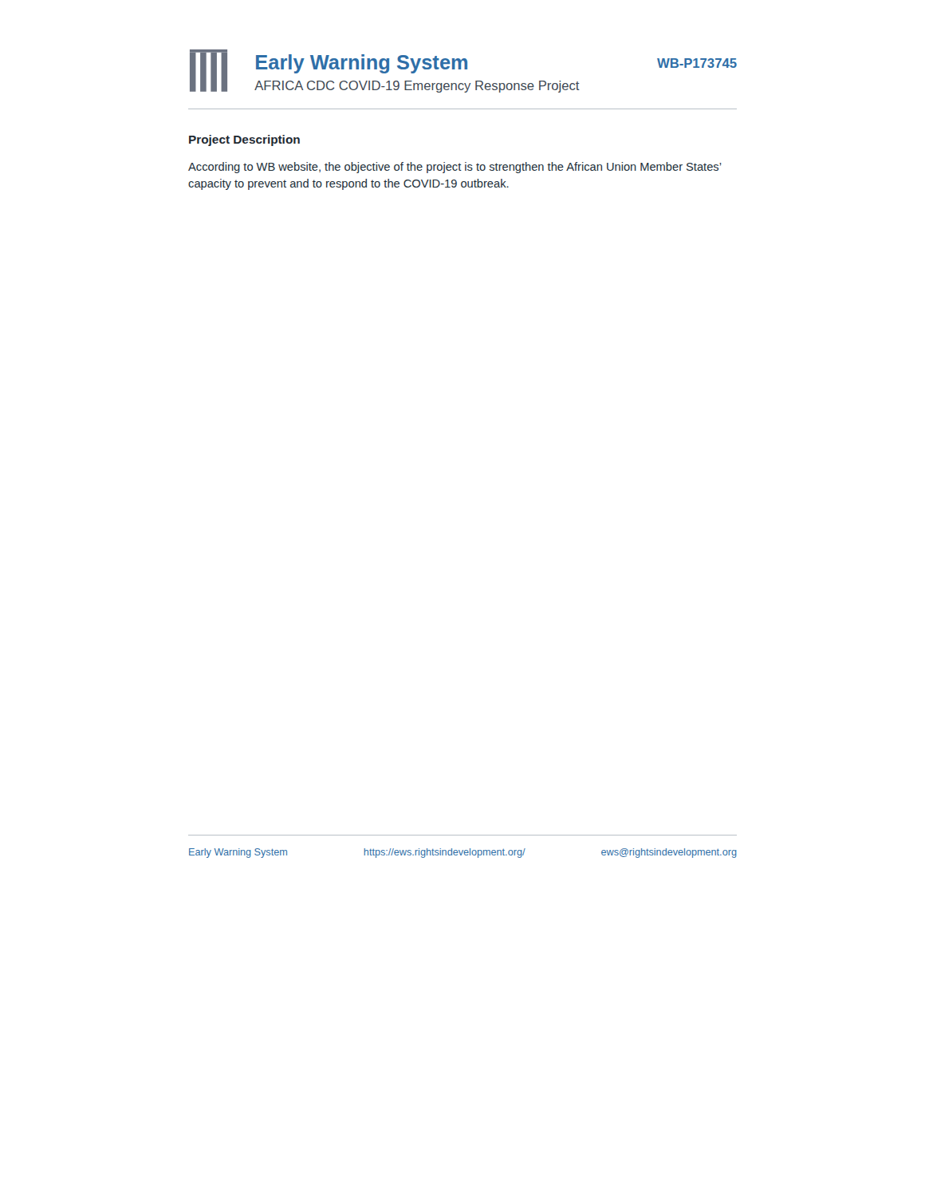Early Warning System
AFRICA CDC COVID-19 Emergency Response Project
WB-P173745
Project Description
According to WB website, the objective of the project is to strengthen the African Union Member States’ capacity to prevent and to respond to the COVID-19 outbreak.
Early Warning System
https://ews.rightsindevelopment.org/
ews@rightsindevelopment.org